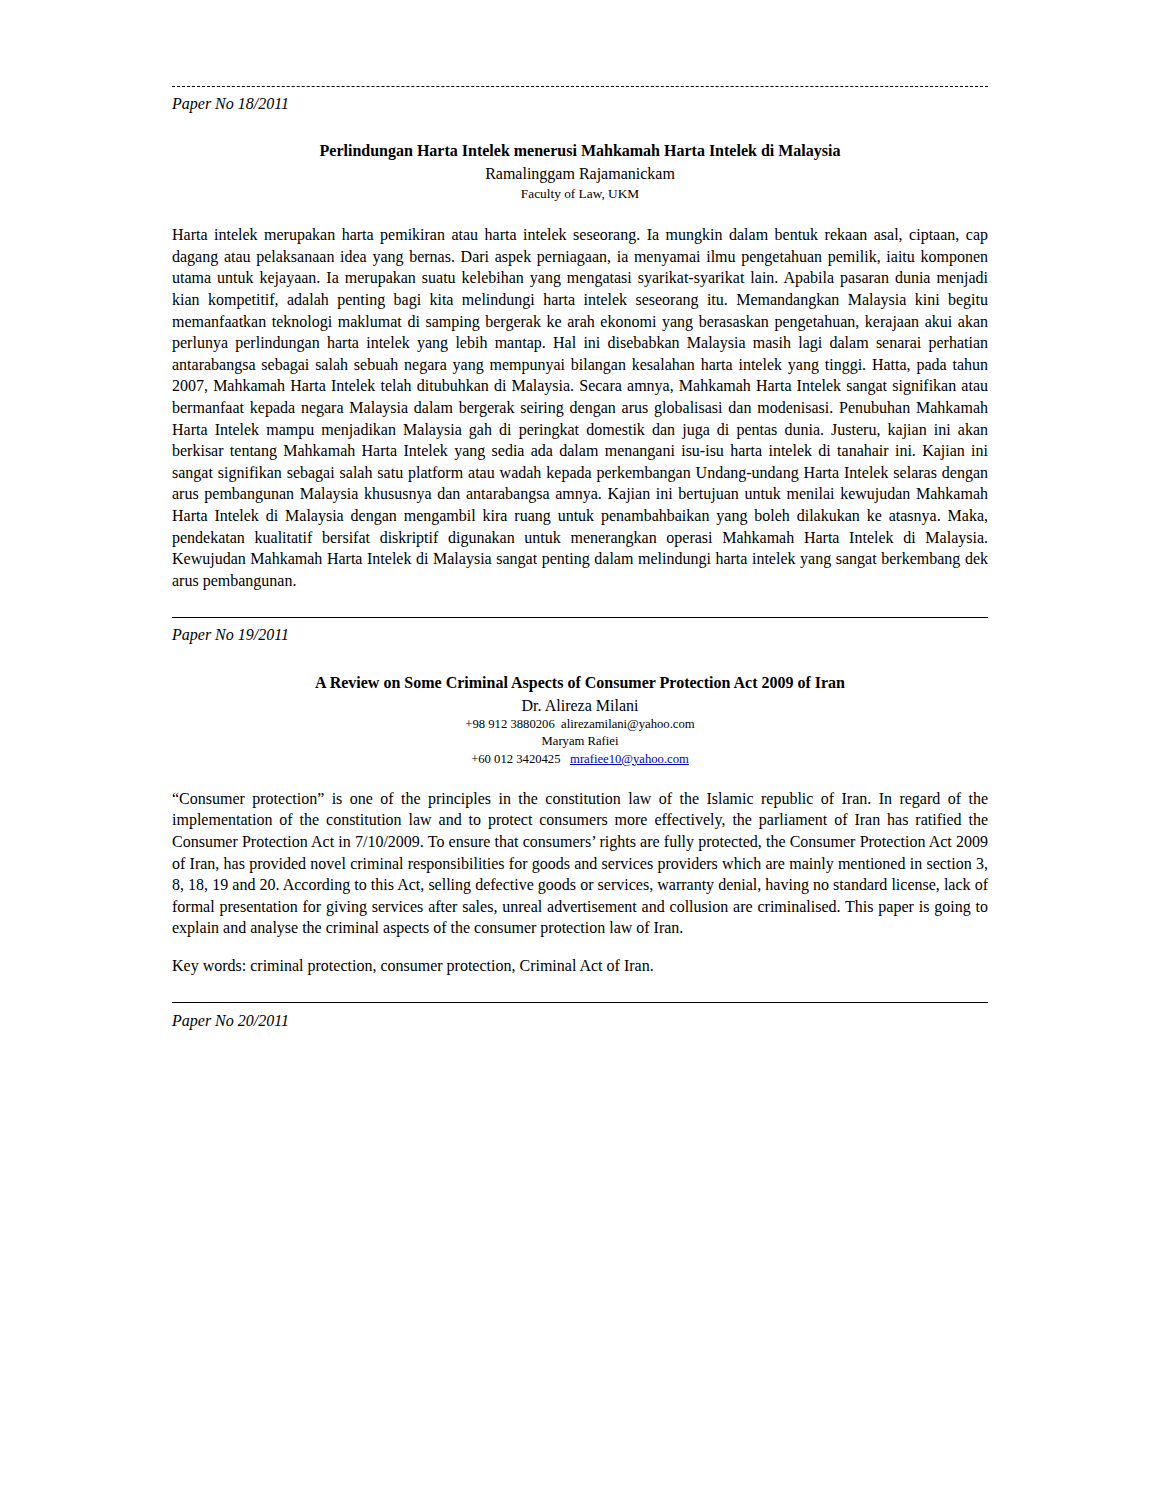Paper No 18/2011
Perlindungan Harta Intelek menerusi Mahkamah Harta Intelek di Malaysia
Ramalinggam Rajamanickam
Faculty of Law, UKM
Harta intelek merupakan harta pemikiran atau harta intelek seseorang. Ia mungkin dalam bentuk rekaan asal, ciptaan, cap dagang atau pelaksanaan idea yang bernas. Dari aspek perniagaan, ia menyamai ilmu pengetahuan pemilik, iaitu komponen utama untuk kejayaan. Ia merupakan suatu kelebihan yang mengatasi syarikat-syarikat lain. Apabila pasaran dunia menjadi kian kompetitif, adalah penting bagi kita melindungi harta intelek seseorang itu. Memandangkan Malaysia kini begitu memanfaatkan teknologi maklumat di samping bergerak ke arah ekonomi yang berasaskan pengetahuan, kerajaan akui akan perlunya perlindungan harta intelek yang lebih mantap. Hal ini disebabkan Malaysia masih lagi dalam senarai perhatian antarabangsa sebagai salah sebuah negara yang mempunyai bilangan kesalahan harta intelek yang tinggi. Hatta, pada tahun 2007, Mahkamah Harta Intelek telah ditubuhkan di Malaysia. Secara amnya, Mahkamah Harta Intelek sangat signifikan atau bermanfaat kepada negara Malaysia dalam bergerak seiring dengan arus globalisasi dan modenisasi. Penubuhan Mahkamah Harta Intelek mampu menjadikan Malaysia gah di peringkat domestik dan juga di pentas dunia. Justeru, kajian ini akan berkisar tentang Mahkamah Harta Intelek yang sedia ada dalam menangani isu-isu harta intelek di tanahair ini. Kajian ini sangat signifikan sebagai salah satu platform atau wadah kepada perkembangan Undang-undang Harta Intelek selaras dengan arus pembangunan Malaysia khususnya dan antarabangsa amnya. Kajian ini bertujuan untuk menilai kewujudan Mahkamah Harta Intelek di Malaysia dengan mengambil kira ruang untuk penambahbaikan yang boleh dilakukan ke atasnya. Maka, pendekatan kualitatif bersifat diskriptif digunakan untuk menerangkan operasi Mahkamah Harta Intelek di Malaysia. Kewujudan Mahkamah Harta Intelek di Malaysia sangat penting dalam melindungi harta intelek yang sangat berkembang dek arus pembangunan.
Paper No 19/2011
A Review on Some Criminal Aspects of Consumer Protection Act 2009 of Iran
Dr. Alireza Milani
+98 912 3880206 alirezamilani@yahoo.com
Maryam Rafiei
+60 012 3420425 mrafiee10@yahoo.com
“Consumer protection” is one of the principles in the constitution law of the Islamic republic of Iran. In regard of the implementation of the constitution law and to protect consumers more effectively, the parliament of Iran has ratified the Consumer Protection Act in 7/10/2009. To ensure that consumers’ rights are fully protected, the Consumer Protection Act 2009 of Iran, has provided novel criminal responsibilities for goods and services providers which are mainly mentioned in section 3, 8, 18, 19 and 20. According to this Act, selling defective goods or services, warranty denial, having no standard license, lack of formal presentation for giving services after sales, unreal advertisement and collusion are criminalised. This paper is going to explain and analyse the criminal aspects of the consumer protection law of Iran.
Key words: criminal protection, consumer protection, Criminal Act of Iran.
Paper No 20/2011